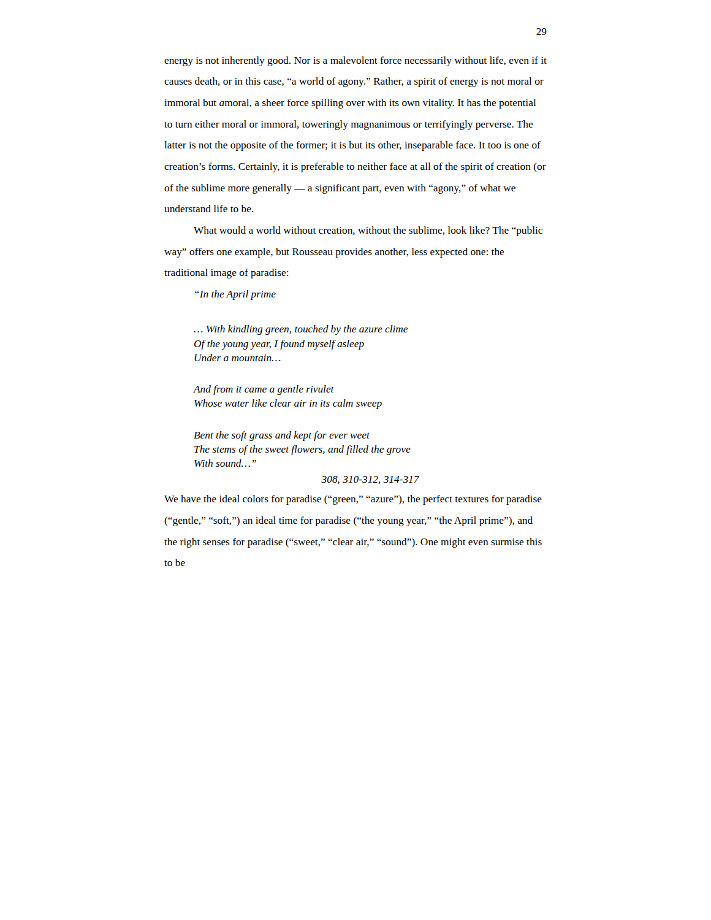29
energy is not inherently good. Nor is a malevolent force necessarily without life, even if it causes death, or in this case, “a world of agony.” Rather, a spirit of energy is not moral or immoral but amoral, a sheer force spilling over with its own vitality. It has the potential to turn either moral or immoral, toweringly magnanimous or terrifyingly perverse. The latter is not the opposite of the former; it is but its other, inseparable face. It too is one of creation’s forms. Certainly, it is preferable to neither face at all of the spirit of creation (or of the sublime more generally — a significant part, even with “agony,” of what we understand life to be.
What would a world without creation, without the sublime, look like? The “public way” offers one example, but Rousseau provides another, less expected one: the traditional image of paradise:
“In the April prime
… With kindling green, touched by the azure clime
Of the young year, I found myself asleep
Under a mountain…
And from it came a gentle rivulet
Whose water like clear air in its calm sweep
Bent the soft grass and kept for ever weet
The stems of the sweet flowers, and filled the grove
With sound…”
308, 310-312, 314-317
We have the ideal colors for paradise (“green,” “azure”), the perfect textures for paradise (“gentle,” “soft,”) an ideal time for paradise (“the young year,” “the April prime”), and the right senses for paradise (“sweet,” “clear air,” “sound”). One might even surmise this to be